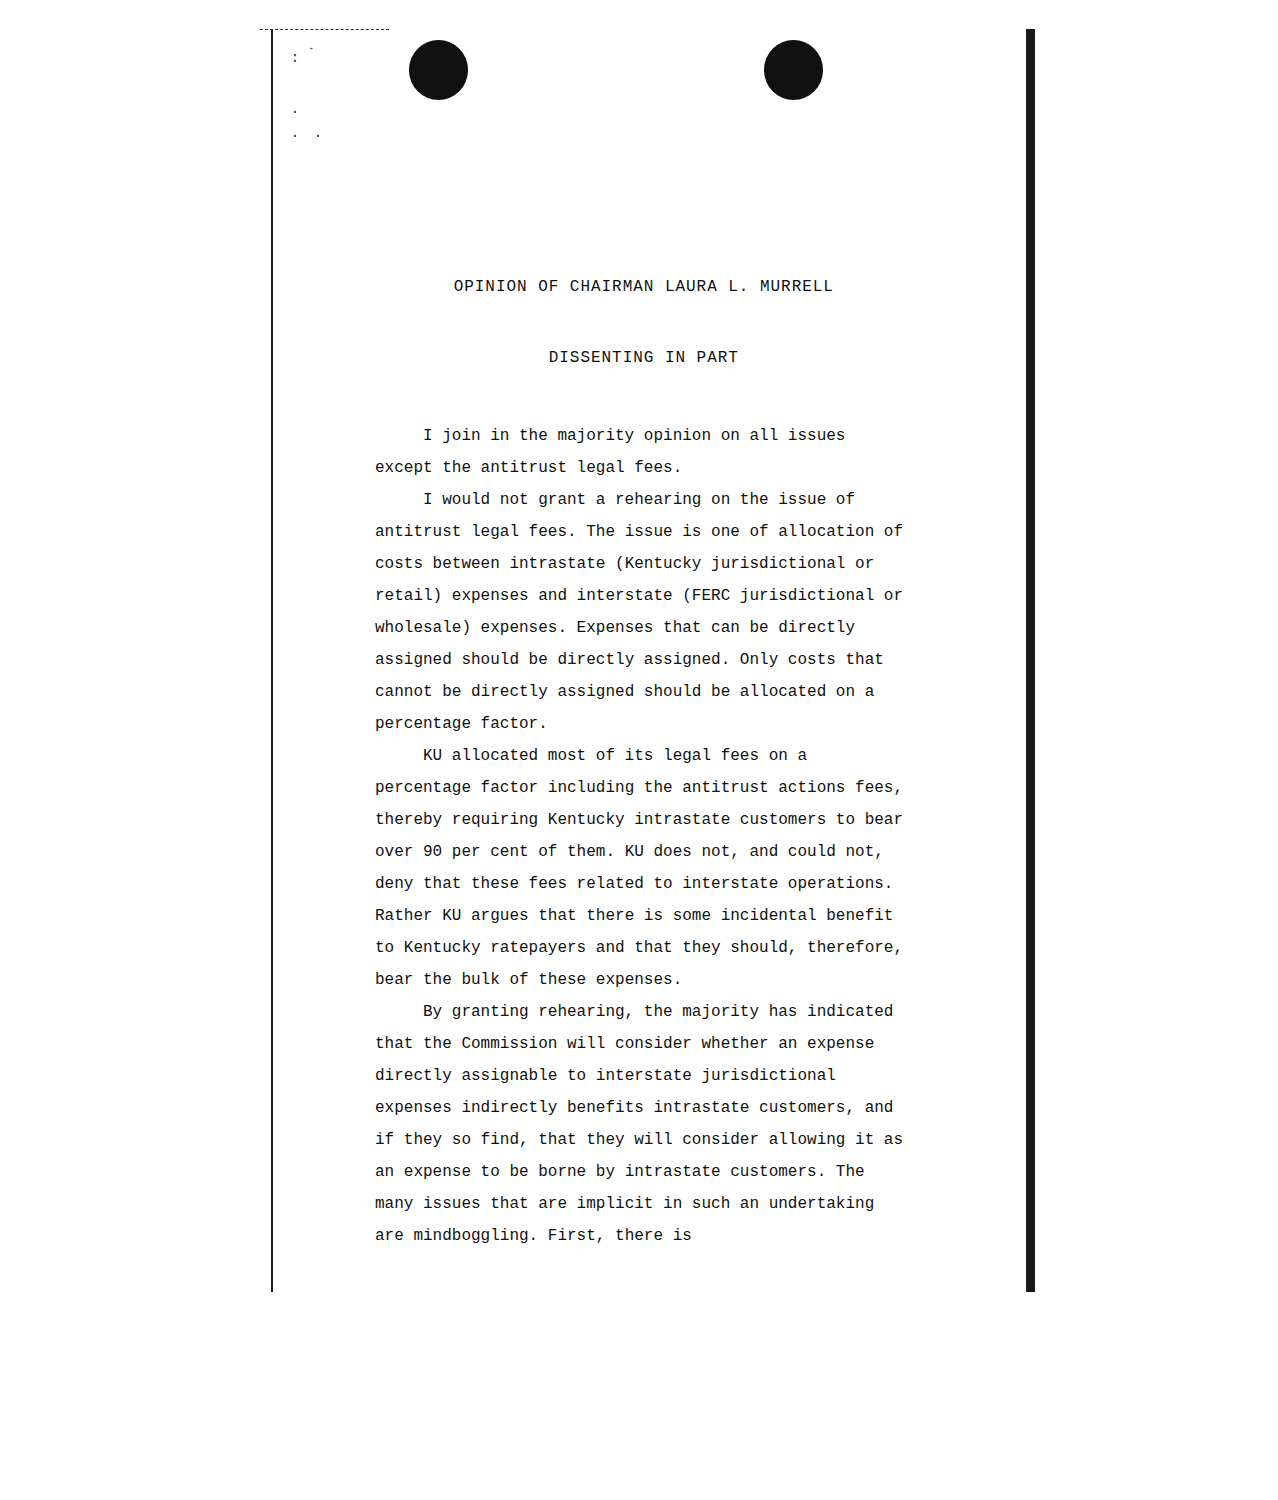: ` . . .
OPINION OF CHAIRMAN LAURA L. MURRELL
DISSENTING IN PART
I join in the majority opinion on all issues except the antitrust legal fees.
I would not grant a rehearing on the issue of antitrust legal fees. The issue is one of allocation of costs between intrastate (Kentucky jurisdictional or retail) expenses and interstate (FERC jurisdictional or wholesale) expenses. Expenses that can be directly assigned should be directly assigned. Only costs that cannot be directly assigned should be allocated on a percentage factor.
KU allocated most of its legal fees on a percentage factor including the antitrust actions fees, thereby requiring Kentucky intrastate customers to bear over 90 per cent of them. KU does not, and could not, deny that these fees related to interstate operations. Rather KU argues that there is some incidental benefit to Kentucky ratepayers and that they should, therefore, bear the bulk of these expenses.
By granting rehearing, the majority has indicated that the Commission will consider whether an expense directly assignable to interstate jurisdictional expenses indirectly benefits intrastate customers, and if they so find, that they will consider allowing it as an expense to be borne by intrastate customers. The many issues that are implicit in such an undertaking are mindboggling. First, there is